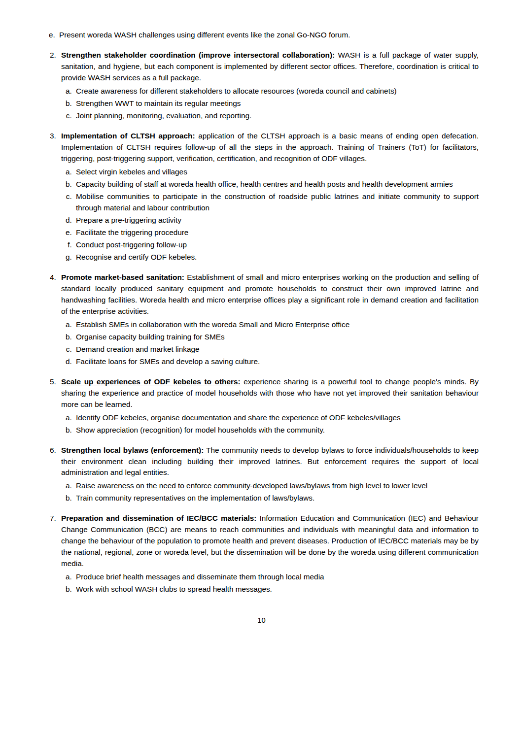Present woreda WASH challenges using different events like the zonal Go-NGO forum.
Strengthen stakeholder coordination (improve intersectoral collaboration): WASH is a full package of water supply, sanitation, and hygiene, but each component is implemented by different sector offices. Therefore, coordination is critical to provide WASH services as a full package.
Create awareness for different stakeholders to allocate resources (woreda council and cabinets)
Strengthen WWT to maintain its regular meetings
Joint planning, monitoring, evaluation, and reporting.
Implementation of CLTSH approach: application of the CLTSH approach is a basic means of ending open defecation. Implementation of CLTSH requires follow-up of all the steps in the approach. Training of Trainers (ToT) for facilitators, triggering, post-triggering support, verification, certification, and recognition of ODF villages.
Select virgin kebeles and villages
Capacity building of staff at woreda health office, health centres and health posts and health development armies
Mobilise communities to participate in the construction of roadside public latrines and initiate community to support through material and labour contribution
Prepare a pre-triggering activity
Facilitate the triggering procedure
Conduct post-triggering follow-up
Recognise and certify ODF kebeles.
Promote market-based sanitation: Establishment of small and micro enterprises working on the production and selling of standard locally produced sanitary equipment and promote households to construct their own improved latrine and handwashing facilities. Woreda health and micro enterprise offices play a significant role in demand creation and facilitation of the enterprise activities.
Establish SMEs in collaboration with the woreda Small and Micro Enterprise office
Organise capacity building training for SMEs
Demand creation and market linkage
Facilitate loans for SMEs and develop a saving culture.
Scale up experiences of ODF kebeles to others: experience sharing is a powerful tool to change people's minds. By sharing the experience and practice of model households with those who have not yet improved their sanitation behaviour more can be learned.
Identify ODF kebeles, organise documentation and share the experience of ODF kebeles/villages
Show appreciation (recognition) for model households with the community.
Strengthen local bylaws (enforcement): The community needs to develop bylaws to force individuals/households to keep their environment clean including building their improved latrines. But enforcement requires the support of local administration and legal entities.
Raise awareness on the need to enforce community-developed laws/bylaws from high level to lower level
Train community representatives on the implementation of laws/bylaws.
Preparation and dissemination of IEC/BCC materials: Information Education and Communication (IEC) and Behaviour Change Communication (BCC) are means to reach communities and individuals with meaningful data and information to change the behaviour of the population to promote health and prevent diseases. Production of IEC/BCC materials may be by the national, regional, zone or woreda level, but the dissemination will be done by the woreda using different communication media.
Produce brief health messages and disseminate them through local media
Work with school WASH clubs to spread health messages.
10